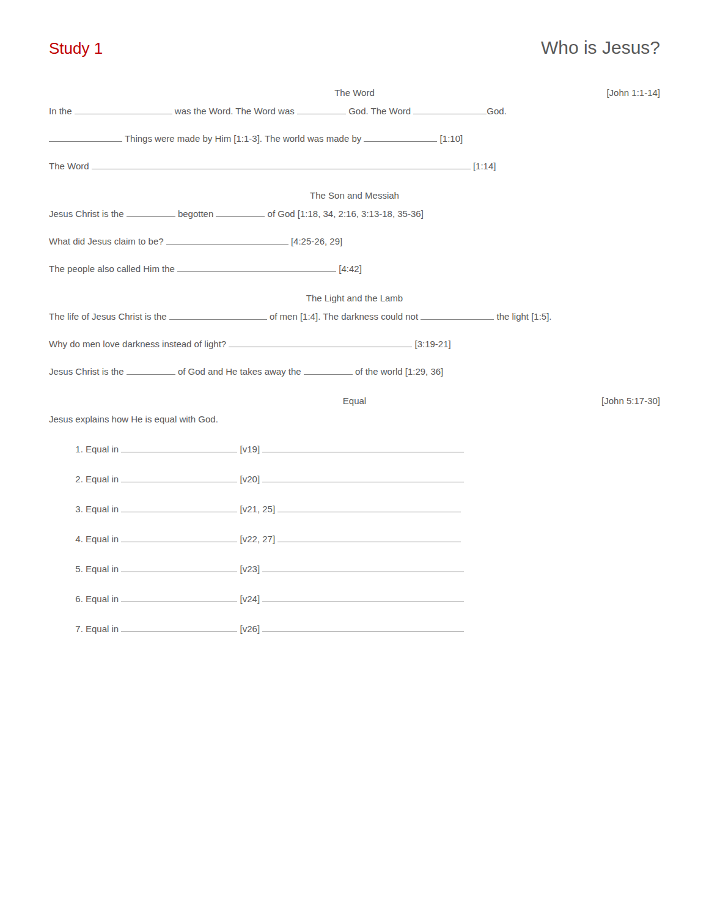Study 1
Who is Jesus?
The Word [John 1:1-14]
In the was the Word. The Word was God. The Word God.
Things were made by Him [1:1-3]. The world was made by [1:10]
The Word [1:14]
The Son and Messiah
Jesus Christ is the begotten of God [1:18, 34, 2:16, 3:13-18, 35-36]
What did Jesus claim to be? [4:25-26, 29]
The people also called Him the [4:42]
The Light and the Lamb
The life of Jesus Christ is the of men [1:4]. The darkness could not the light [1:5].
Why do men love darkness instead of light? [3:19-21]
Jesus Christ is the of God and He takes away the of the world [1:29, 36]
Equal [John 5:17-30]
Jesus explains how He is equal with God.
Equal in [v19]
Equal in [v20]
Equal in [v21, 25]
Equal in [v22, 27]
Equal in [v23]
Equal in [v24]
Equal in [v26]